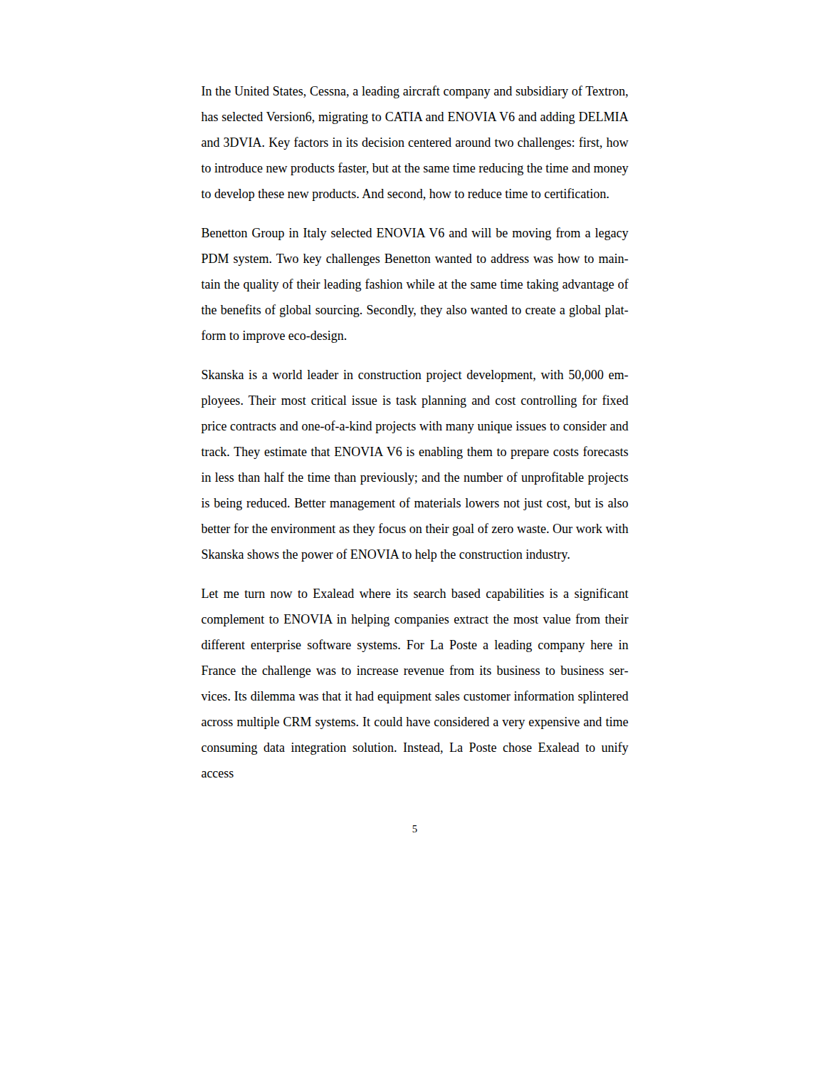In the United States, Cessna, a leading aircraft company and subsidiary of Textron, has selected Version6, migrating to CATIA and ENOVIA V6 and adding DELMIA and 3DVIA. Key factors in its decision centered around two challenges: first, how to introduce new products faster, but at the same time reducing the time and money to develop these new products. And second, how to reduce time to certification.
Benetton Group in Italy selected ENOVIA V6 and will be moving from a legacy PDM system. Two key challenges Benetton wanted to address was how to maintain the quality of their leading fashion while at the same time taking advantage of the benefits of global sourcing. Secondly, they also wanted to create a global platform to improve eco-design.
Skanska is a world leader in construction project development, with 50,000 employees. Their most critical issue is task planning and cost controlling for fixed price contracts and one-of-a-kind projects with many unique issues to consider and track. They estimate that ENOVIA V6 is enabling them to prepare costs forecasts in less than half the time than previously; and the number of unprofitable projects is being reduced. Better management of materials lowers not just cost, but is also better for the environment as they focus on their goal of zero waste. Our work with Skanska shows the power of ENOVIA to help the construction industry.
Let me turn now to Exalead where its search based capabilities is a significant complement to ENOVIA in helping companies extract the most value from their different enterprise software systems. For La Poste a leading company here in France the challenge was to increase revenue from its business to business services. Its dilemma was that it had equipment sales customer information splintered across multiple CRM systems. It could have considered a very expensive and time consuming data integration solution. Instead, La Poste chose Exalead to unify access
5